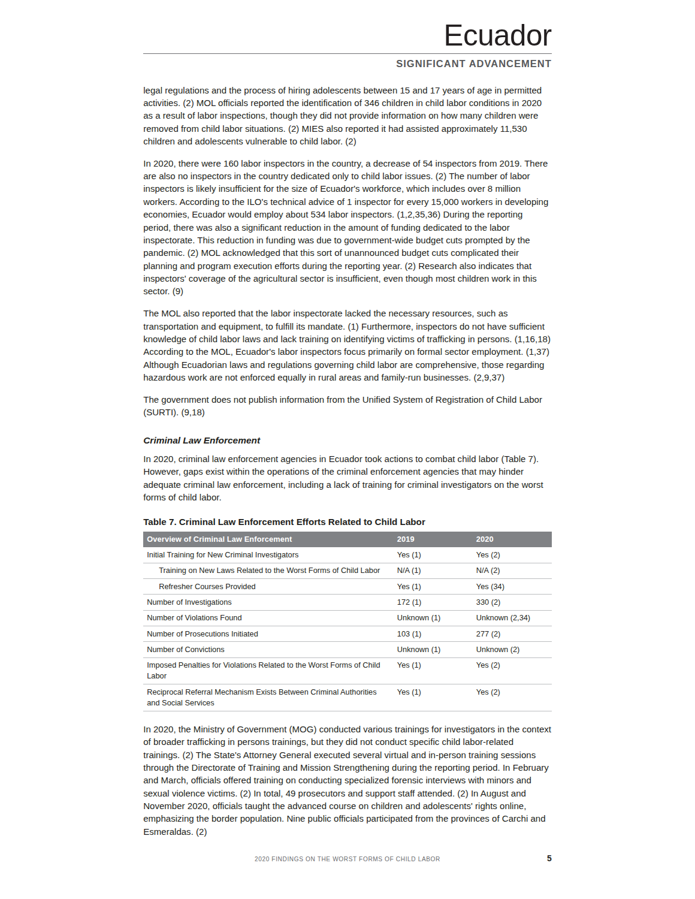Ecuador
Significant Advancement
legal regulations and the process of hiring adolescents between 15 and 17 years of age in permitted activities. (2) MOL officials reported the identification of 346 children in child labor conditions in 2020 as a result of labor inspections, though they did not provide information on how many children were removed from child labor situations. (2) MIES also reported it had assisted approximately 11,530 children and adolescents vulnerable to child labor. (2)
In 2020, there were 160 labor inspectors in the country, a decrease of 54 inspectors from 2019. There are also no inspectors in the country dedicated only to child labor issues. (2) The number of labor inspectors is likely insufficient for the size of Ecuador's workforce, which includes over 8 million workers. According to the ILO's technical advice of 1 inspector for every 15,000 workers in developing economies, Ecuador would employ about 534 labor inspectors. (1,2,35,36) During the reporting period, there was also a significant reduction in the amount of funding dedicated to the labor inspectorate. This reduction in funding was due to government-wide budget cuts prompted by the pandemic. (2) MOL acknowledged that this sort of unannounced budget cuts complicated their planning and program execution efforts during the reporting year. (2) Research also indicates that inspectors' coverage of the agricultural sector is insufficient, even though most children work in this sector. (9)
The MOL also reported that the labor inspectorate lacked the necessary resources, such as transportation and equipment, to fulfill its mandate. (1) Furthermore, inspectors do not have sufficient knowledge of child labor laws and lack training on identifying victims of trafficking in persons. (1,16,18) According to the MOL, Ecuador's labor inspectors focus primarily on formal sector employment. (1,37) Although Ecuadorian laws and regulations governing child labor are comprehensive, those regarding hazardous work are not enforced equally in rural areas and family-run businesses. (2,9,37)
The government does not publish information from the Unified System of Registration of Child Labor (SURTI). (9,18)
Criminal Law Enforcement
In 2020, criminal law enforcement agencies in Ecuador took actions to combat child labor (Table 7). However, gaps exist within the operations of the criminal enforcement agencies that may hinder adequate criminal law enforcement, including a lack of training for criminal investigators on the worst forms of child labor.
Table 7. Criminal Law Enforcement Efforts Related to Child Labor
| Overview of Criminal Law Enforcement | 2019 | 2020 |
| --- | --- | --- |
| Initial Training for New Criminal Investigators | Yes (1) | Yes (2) |
| Training on New Laws Related to the Worst Forms of Child Labor | N/A (1) | N/A (2) |
| Refresher Courses Provided | Yes (1) | Yes (34) |
| Number of Investigations | 172 (1) | 330 (2) |
| Number of Violations Found | Unknown (1) | Unknown (2,34) |
| Number of Prosecutions Initiated | 103 (1) | 277 (2) |
| Number of Convictions | Unknown (1) | Unknown (2) |
| Imposed Penalties for Violations Related to the Worst Forms of Child Labor | Yes (1) | Yes (2) |
| Reciprocal Referral Mechanism Exists Between Criminal Authorities and Social Services | Yes (1) | Yes (2) |
In 2020, the Ministry of Government (MOG) conducted various trainings for investigators in the context of broader trafficking in persons trainings, but they did not conduct specific child labor-related trainings. (2) The State's Attorney General executed several virtual and in-person training sessions through the Directorate of Training and Mission Strengthening during the reporting period. In February and March, officials offered training on conducting specialized forensic interviews with minors and sexual violence victims. (2) In total, 49 prosecutors and support staff attended. (2) In August and November 2020, officials taught the advanced course on children and adolescents' rights online, emphasizing the border population. Nine public officials participated from the provinces of Carchi and Esmeraldas. (2)
2020 FINDINGS ON THE WORST FORMS OF CHILD LABOR 5